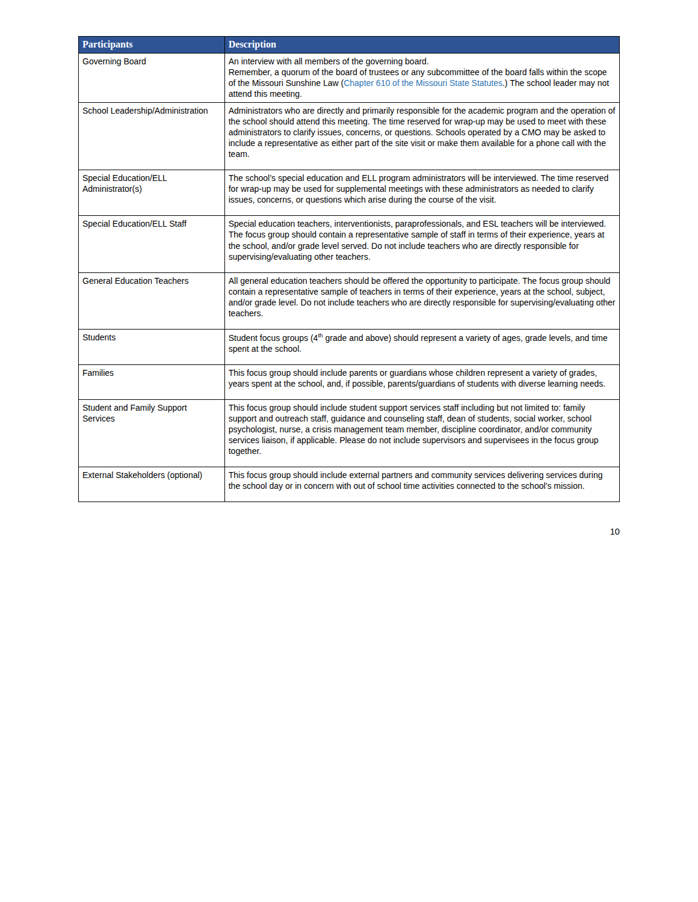| Participants | Description |
| --- | --- |
| Governing Board | An interview with all members of the governing board. Remember, a quorum of the board of trustees or any subcommittee of the board falls within the scope of the Missouri Sunshine Law ( Chapter 610 of the Missouri State Statutes .) The school leader may not attend this meeting. |
| School Leadership/Administration | Administrators who are directly and primarily responsible for the academic program and the operation of the school should attend this meeting. The time reserved for wrap-up may be used to meet with these administrators to clarify issues, concerns, or questions. Schools operated by a CMO may be asked to include a representative as either part of the site visit or make them available for a phone call with the team. |
| Special Education/ELL Administrator(s) | The school’s special education and ELL program administrators will be interviewed. The time reserved for wrap-up may be used for supplemental meetings with these administrators as needed to clarify issues, concerns, or questions which arise during the course of the visit. |
| Special Education/ELL Staff | Special education teachers, interventionists, paraprofessionals, and ESL teachers will be interviewed. The focus group should contain a representative sample of staff in terms of their experience, years at the school, and/or grade level served. Do not include teachers who are directly responsible for supervising/evaluating other teachers. |
| General Education Teachers | All general education teachers should be offered the opportunity to participate. The focus group should contain a representative sample of teachers in terms of their experience, years at the school, subject, and/or grade level. Do not include teachers who are directly responsible for supervising/evaluating other teachers. |
| Students | Student focus groups (4 th grade and above) should represent a variety of ages, grade levels, and time spent at the school. |
| Families | This focus group should include parents or guardians whose children represent a variety of grades, years spent at the school, and, if possible, parents/guardians of students with diverse learning needs. |
| Student and Family Support Services | This focus group should include student support services staff including but not limited to: family support and outreach staff, guidance and counseling staff, dean of students, social worker, school psychologist, nurse, a crisis management team member, discipline coordinator, and/or community services liaison, if applicable. Please do not include supervisors and supervisees in the focus group together. |
| External Stakeholders (optional) | This focus group should include external partners and community services delivering services during the school day or in concern with out of school time activities connected to the school’s mission. |
10